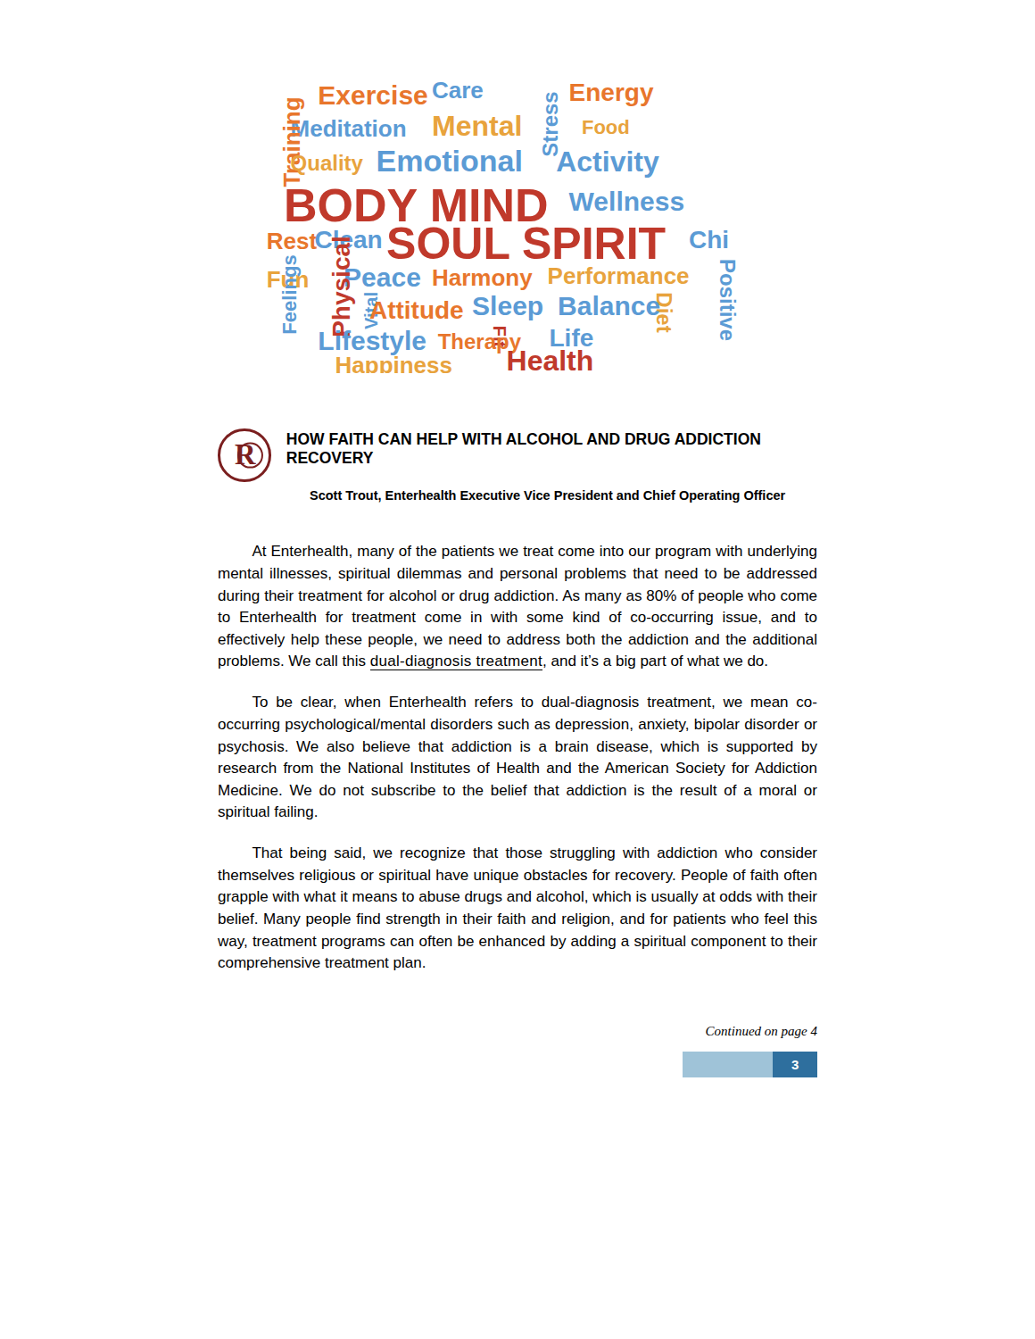Exercise Care Energy Meditation Mental Food Training Stress Quality Emotional Activity BODY MIND Wellness Rest Clean SOUL SPIRIT Chi Fun Peace Harmony Performance Physical Feelings Vital Positive Diet Fit Attitude Sleep Balance Lifestyle Therapy Life Happiness Health
HOW FAITH CAN HELP WITH ALCOHOL AND DRUG ADDICTION RECOVERY
Scott Trout, Enterhealth Executive Vice President and Chief Operating Officer
At Enterhealth, many of the patients we treat come into our program with underlying mental illnesses, spiritual dilemmas and personal problems that need to be addressed during their treatment for alcohol or drug addiction. As many as 80% of people who come to Enterhealth for treatment come in with some kind of co-occurring issue, and to effectively help these people, we need to address both the addiction and the additional problems. We call this dual-diagnosis treatment, and it’s a big part of what we do.
To be clear, when Enterhealth refers to dual-diagnosis treatment, we mean co-occurring psychological/mental disorders such as depression, anxiety, bipolar disorder or psychosis. We also believe that addiction is a brain disease, which is supported by research from the National Institutes of Health and the American Society for Addiction Medicine. We do not subscribe to the belief that addiction is the result of a moral or spiritual failing.
That being said, we recognize that those struggling with addiction who consider themselves religious or spiritual have unique obstacles for recovery. People of faith often grapple with what it means to abuse drugs and alcohol, which is usually at odds with their belief. Many people find strength in their faith and religion, and for patients who feel this way, treatment programs can often be enhanced by adding a spiritual component to their comprehensive treatment plan.
Continued on page 4
3